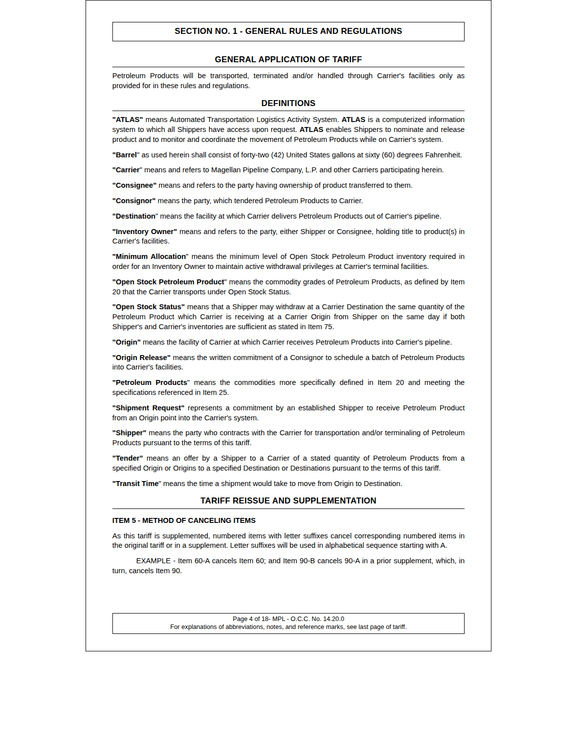SECTION NO. 1 - GENERAL RULES AND REGULATIONS
GENERAL APPLICATION OF TARIFF
Petroleum Products will be transported, terminated and/or handled through Carrier's facilities only as provided for in these rules and regulations.
DEFINITIONS
"ATLAS" means Automated Transportation Logistics Activity System. ATLAS is a computerized information system to which all Shippers have access upon request. ATLAS enables Shippers to nominate and release product and to monitor and coordinate the movement of Petroleum Products while on Carrier's system.
"Barrel" as used herein shall consist of forty-two (42) United States gallons at sixty (60) degrees Fahrenheit.
"Carrier" means and refers to Magellan Pipeline Company, L.P. and other Carriers participating herein.
"Consignee" means and refers to the party having ownership of product transferred to them.
"Consignor" means the party, which tendered Petroleum Products to Carrier.
"Destination" means the facility at which Carrier delivers Petroleum Products out of Carrier's pipeline.
"Inventory Owner" means and refers to the party, either Shipper or Consignee, holding title to product(s) in Carrier's facilities.
"Minimum Allocation" means the minimum level of Open Stock Petroleum Product inventory required in order for an Inventory Owner to maintain active withdrawal privileges at Carrier's terminal facilities.
"Open Stock Petroleum Product" means the commodity grades of Petroleum Products, as defined by Item 20 that the Carrier transports under Open Stock Status.
"Open Stock Status" means that a Shipper may withdraw at a Carrier Destination the same quantity of the Petroleum Product which Carrier is receiving at a Carrier Origin from Shipper on the same day if both Shipper's and Carrier's inventories are sufficient as stated in Item 75.
"Origin" means the facility of Carrier at which Carrier receives Petroleum Products into Carrier's pipeline.
"Origin Release" means the written commitment of a Consignor to schedule a batch of Petroleum Products into Carrier's facilities.
"Petroleum Products" means the commodities more specifically defined in Item 20 and meeting the specifications referenced in Item 25.
"Shipment Request" represents a commitment by an established Shipper to receive Petroleum Product from an Origin point into the Carrier's system.
"Shipper" means the party who contracts with the Carrier for transportation and/or terminaling of Petroleum Products pursuant to the terms of this tariff.
"Tender" means an offer by a Shipper to a Carrier of a stated quantity of Petroleum Products from a specified Origin or Origins to a specified Destination or Destinations pursuant to the terms of this tariff.
"Transit Time" means the time a shipment would take to move from Origin to Destination.
TARIFF REISSUE AND SUPPLEMENTATION
ITEM 5 - METHOD OF CANCELING ITEMS
As this tariff is supplemented, numbered items with letter suffixes cancel corresponding numbered items in the original tariff or in a supplement. Letter suffixes will be used in alphabetical sequence starting with A.
EXAMPLE - Item 60-A cancels Item 60; and Item 90-B cancels 90-A in a prior supplement, which, in turn, cancels Item 90.
Page 4 of 18- MPL - O.C.C. No. 14.20.0
For explanations of abbreviations, notes, and reference marks, see last page of tariff.